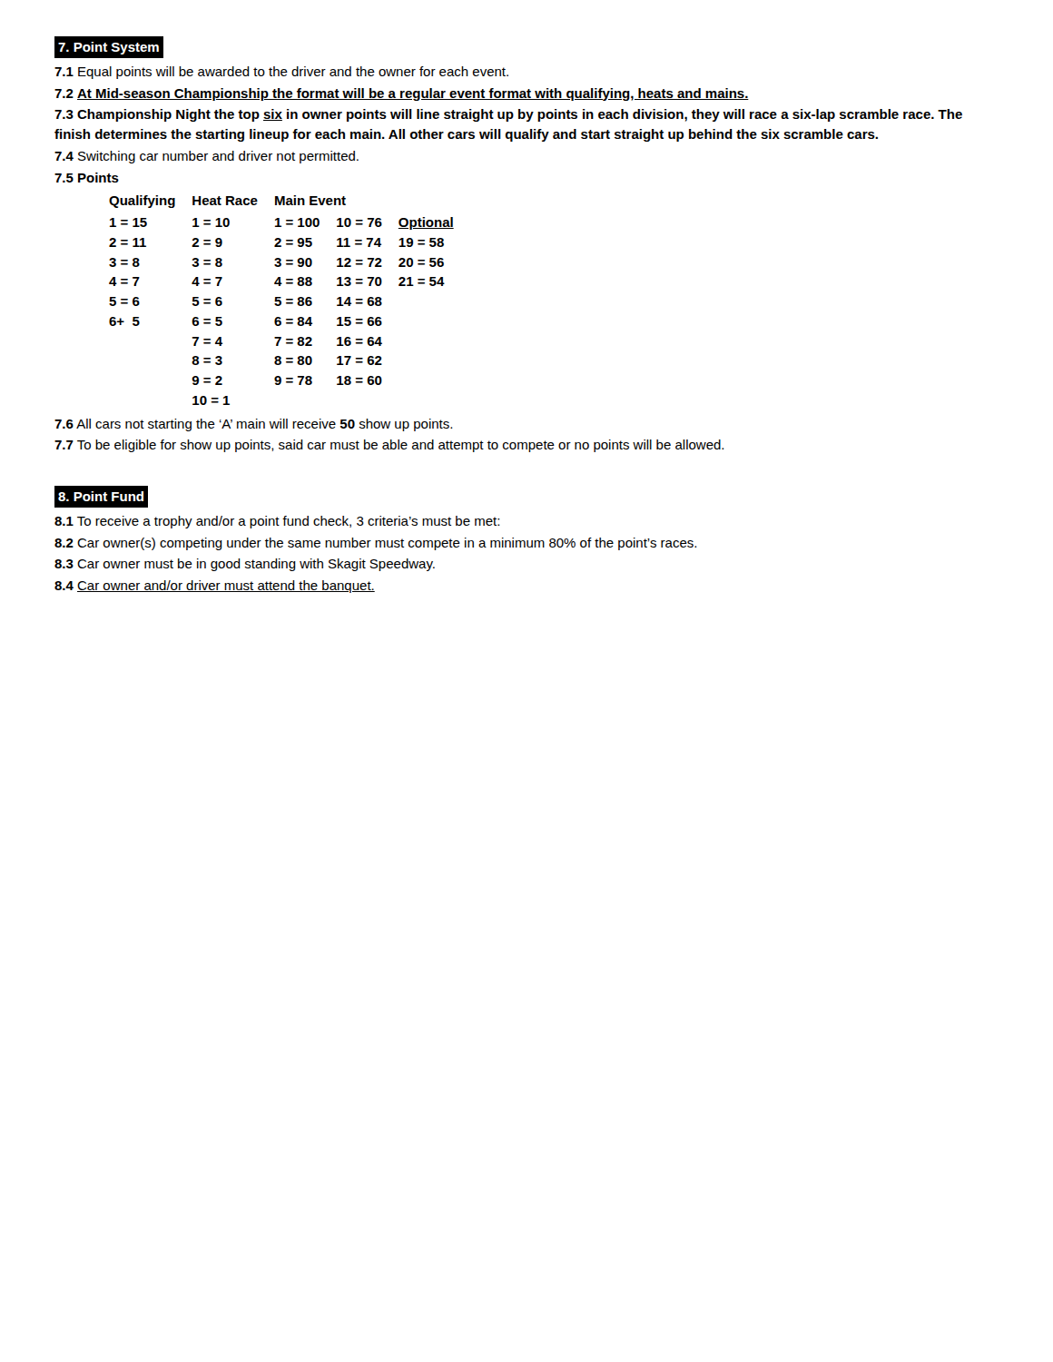7. Point System
7.1 Equal points will be awarded to the driver and the owner for each event.
7.2 At Mid-season Championship the format will be a regular event format with qualifying, heats and mains.
7.3 Championship Night the top six in owner points will line straight up by points in each division, they will race a six-lap scramble race. The finish determines the starting lineup for each main. All other cars will qualify and start straight up behind the six scramble cars.
7.4 Switching car number and driver not permitted.
7.5 Points
| Qualifying | Heat Race | Main Event | |
| --- | --- | --- | --- |
| 1 = 15 | 1 = 10 | 1 = 100 | 10 = 76 | Optional |
| 2 = 11 | 2 = 9 | 2 = 95 | 11 = 74 | 19 = 58 |
| 3 = 8 | 3 = 8 | 3 = 90 | 12 = 72 | 20 = 56 |
| 4 = 7 | 4 = 7 | 4 = 88 | 13 = 70 | 21 = 54 |
| 5 = 6 | 5 = 6 | 5 = 86 | 14 = 68 | |
| 6+ 5 | 6 = 5 | 6 = 84 | 15 = 66 | |
| | 7 = 4 | 7 = 82 | 16 = 64 | |
| | 8 = 3 | 8 = 80 | 17 = 62 | |
| | 9 = 2 | 9 = 78 | 18 = 60 | |
| | 10 = 1 | | | |
7.6 All cars not starting the ‘A’ main will receive 50 show up points.
7.7 To be eligible for show up points, said car must be able and attempt to compete or no points will be allowed.
8. Point Fund
8.1 To receive a trophy and/or a point fund check, 3 criteria’s must be met:
8.2 Car owner(s) competing under the same number must compete in a minimum 80% of the point’s races.
8.3 Car owner must be in good standing with Skagit Speedway.
8.4 Car owner and/or driver must attend the banquet.